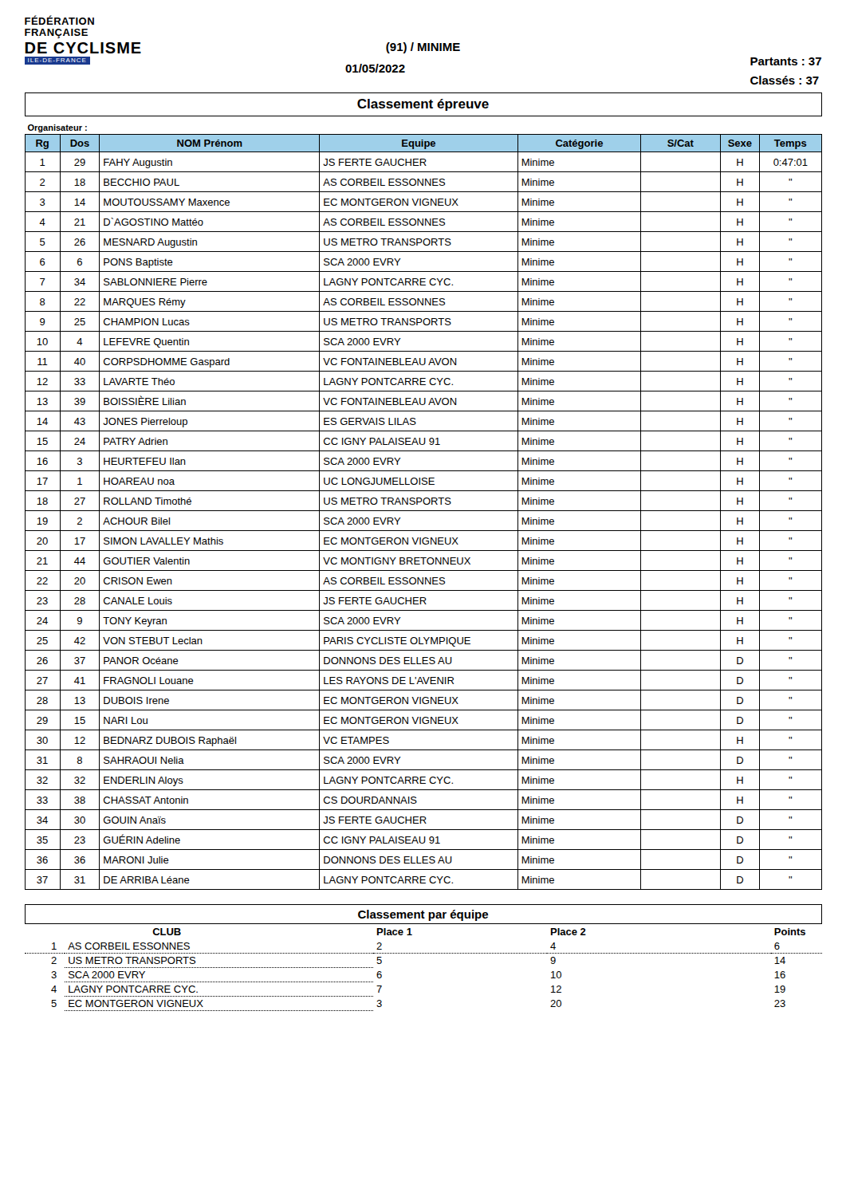FÉDÉRATION
FRANÇAISE
DE CYCLISME
ILE-DE-FRANCE
(91) / MINIME
Partants : 37
Classés : 37
01/05/2022
Classement épreuve
Organisateur :
| Rg | Dos | NOM Prénom | Equipe | Catégorie | S/Cat | Sexe | Temps |
| --- | --- | --- | --- | --- | --- | --- | --- |
| 1 | 29 | FAHY Augustin | JS FERTE GAUCHER | Minime | | H | 0:47:01 |
| 2 | 18 | BECCHIO PAUL | AS CORBEIL ESSONNES | Minime | | H | " |
| 3 | 14 | MOUTOUSSAMY Maxence | EC MONTGERON VIGNEUX | Minime | | H | " |
| 4 | 21 | D`AGOSTINO Mattéo | AS CORBEIL ESSONNES | Minime | | H | " |
| 5 | 26 | MESNARD Augustin | US METRO TRANSPORTS | Minime | | H | " |
| 6 | 6 | PONS Baptiste | SCA 2000 EVRY | Minime | | H | " |
| 7 | 34 | SABLONNIERE Pierre | LAGNY PONTCARRE CYC. | Minime | | H | " |
| 8 | 22 | MARQUES Rémy | AS CORBEIL ESSONNES | Minime | | H | " |
| 9 | 25 | CHAMPION Lucas | US METRO TRANSPORTS | Minime | | H | " |
| 10 | 4 | LEFEVRE Quentin | SCA 2000 EVRY | Minime | | H | " |
| 11 | 40 | CORPSDHOMME Gaspard | VC FONTAINEBLEAU AVON | Minime | | H | " |
| 12 | 33 | LAVARTE Théo | LAGNY PONTCARRE CYC. | Minime | | H | " |
| 13 | 39 | BOISSIÈRE Lilian | VC FONTAINEBLEAU AVON | Minime | | H | " |
| 14 | 43 | JONES Pierreloup | ES GERVAIS LILAS | Minime | | H | " |
| 15 | 24 | PATRY Adrien | CC IGNY PALAISEAU 91 | Minime | | H | " |
| 16 | 3 | HEURTEFEU Ilan | SCA 2000 EVRY | Minime | | H | " |
| 17 | 1 | HOAREAU noa | UC LONGJUMELLOISE | Minime | | H | " |
| 18 | 27 | ROLLAND Timothé | US METRO TRANSPORTS | Minime | | H | " |
| 19 | 2 | ACHOUR Bilel | SCA 2000 EVRY | Minime | | H | " |
| 20 | 17 | SIMON LAVALLEY Mathis | EC MONTGERON VIGNEUX | Minime | | H | " |
| 21 | 44 | GOUTIER Valentin | VC MONTIGNY BRETONNEUX | Minime | | H | " |
| 22 | 20 | CRISON Ewen | AS CORBEIL ESSONNES | Minime | | H | " |
| 23 | 28 | CANALE Louis | JS FERTE GAUCHER | Minime | | H | " |
| 24 | 9 | TONY Keyran | SCA 2000 EVRY | Minime | | H | " |
| 25 | 42 | VON STEBUT Leclan | PARIS CYCLISTE OLYMPIQUE | Minime | | H | " |
| 26 | 37 | PANOR Océane | DONNONS DES ELLES AU | Minime | | D | " |
| 27 | 41 | FRAGNOLI Louane | LES RAYONS DE L'AVENIR | Minime | | D | " |
| 28 | 13 | DUBOIS Irene | EC MONTGERON VIGNEUX | Minime | | D | " |
| 29 | 15 | NARI Lou | EC MONTGERON VIGNEUX | Minime | | D | " |
| 30 | 12 | BEDNARZ DUBOIS Raphaël | VC ETAMPES | Minime | | H | " |
| 31 | 8 | SAHRAOUI Nelia | SCA 2000 EVRY | Minime | | D | " |
| 32 | 32 | ENDERLIN Aloys | LAGNY PONTCARRE CYC. | Minime | | H | " |
| 33 | 38 | CHASSAT Antonin | CS DOURDANNAIS | Minime | | H | " |
| 34 | 30 | GOUIN Anaïs | JS FERTE GAUCHER | Minime | | D | " |
| 35 | 23 | GUÉRIN Adeline | CC IGNY PALAISEAU 91 | Minime | | D | " |
| 36 | 36 | MARONI Julie | DONNONS DES ELLES AU | Minime | | D | " |
| 37 | 31 | DE ARRIBA Léane | LAGNY PONTCARRE CYC. | Minime | | D | " |
Classement par équipe
| | CLUB | Place 1 | Place 2 | Points |
| --- | --- | --- | --- | --- |
| 1 | AS CORBEIL ESSONNES | 2 | 4 | 6 |
| 2 | US METRO TRANSPORTS | 5 | 9 | 14 |
| 3 | SCA 2000 EVRY | 6 | 10 | 16 |
| 4 | LAGNY PONTCARRE CYC. | 7 | 12 | 19 |
| 5 | EC MONTGERON VIGNEUX | 3 | 20 | 23 |